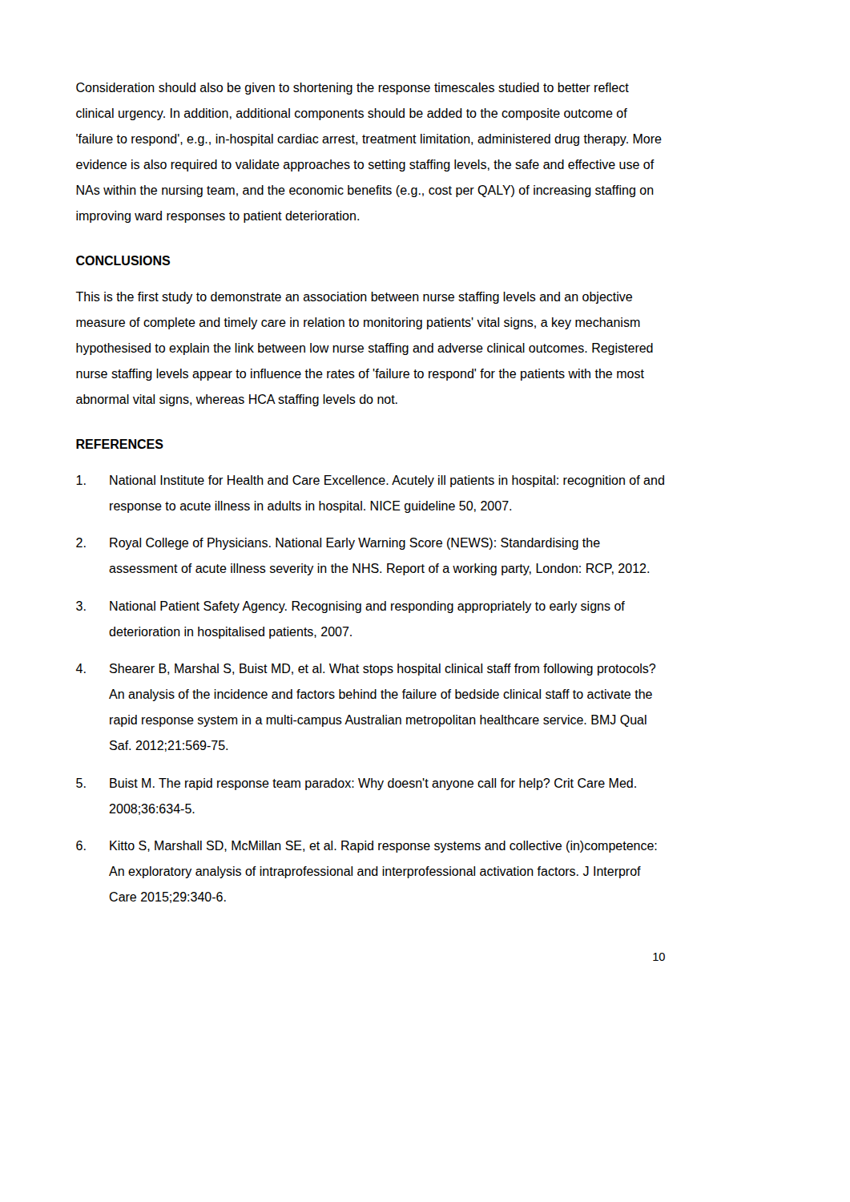Consideration should also be given to shortening the response timescales studied to better reflect clinical urgency. In addition, additional components should be added to the composite outcome of 'failure to respond', e.g., in-hospital cardiac arrest, treatment limitation, administered drug therapy. More evidence is also required to validate approaches to setting staffing levels, the safe and effective use of NAs within the nursing team, and the economic benefits (e.g., cost per QALY) of increasing staffing on improving ward responses to patient deterioration.
Conclusions
This is the first study to demonstrate an association between nurse staffing levels and an objective measure of complete and timely care in relation to monitoring patients' vital signs, a key mechanism hypothesised to explain the link between low nurse staffing and adverse clinical outcomes. Registered nurse staffing levels appear to influence the rates of 'failure to respond' for the patients with the most abnormal vital signs, whereas HCA staffing levels do not.
References
National Institute for Health and Care Excellence. Acutely ill patients in hospital: recognition of and response to acute illness in adults in hospital. NICE guideline 50, 2007.
Royal College of Physicians. National Early Warning Score (NEWS): Standardising the assessment of acute illness severity in the NHS. Report of a working party, London: RCP, 2012.
National Patient Safety Agency. Recognising and responding appropriately to early signs of deterioration in hospitalised patients, 2007.
Shearer B, Marshal S, Buist MD, et al. What stops hospital clinical staff from following protocols? An analysis of the incidence and factors behind the failure of bedside clinical staff to activate the rapid response system in a multi-campus Australian metropolitan healthcare service. BMJ Qual Saf. 2012;21:569-75.
Buist M. The rapid response team paradox: Why doesn't anyone call for help? Crit Care Med. 2008;36:634-5.
Kitto S, Marshall SD, McMillan SE, et al. Rapid response systems and collective (in)competence: An exploratory analysis of intraprofessional and interprofessional activation factors. J Interprof Care 2015;29:340-6.
10